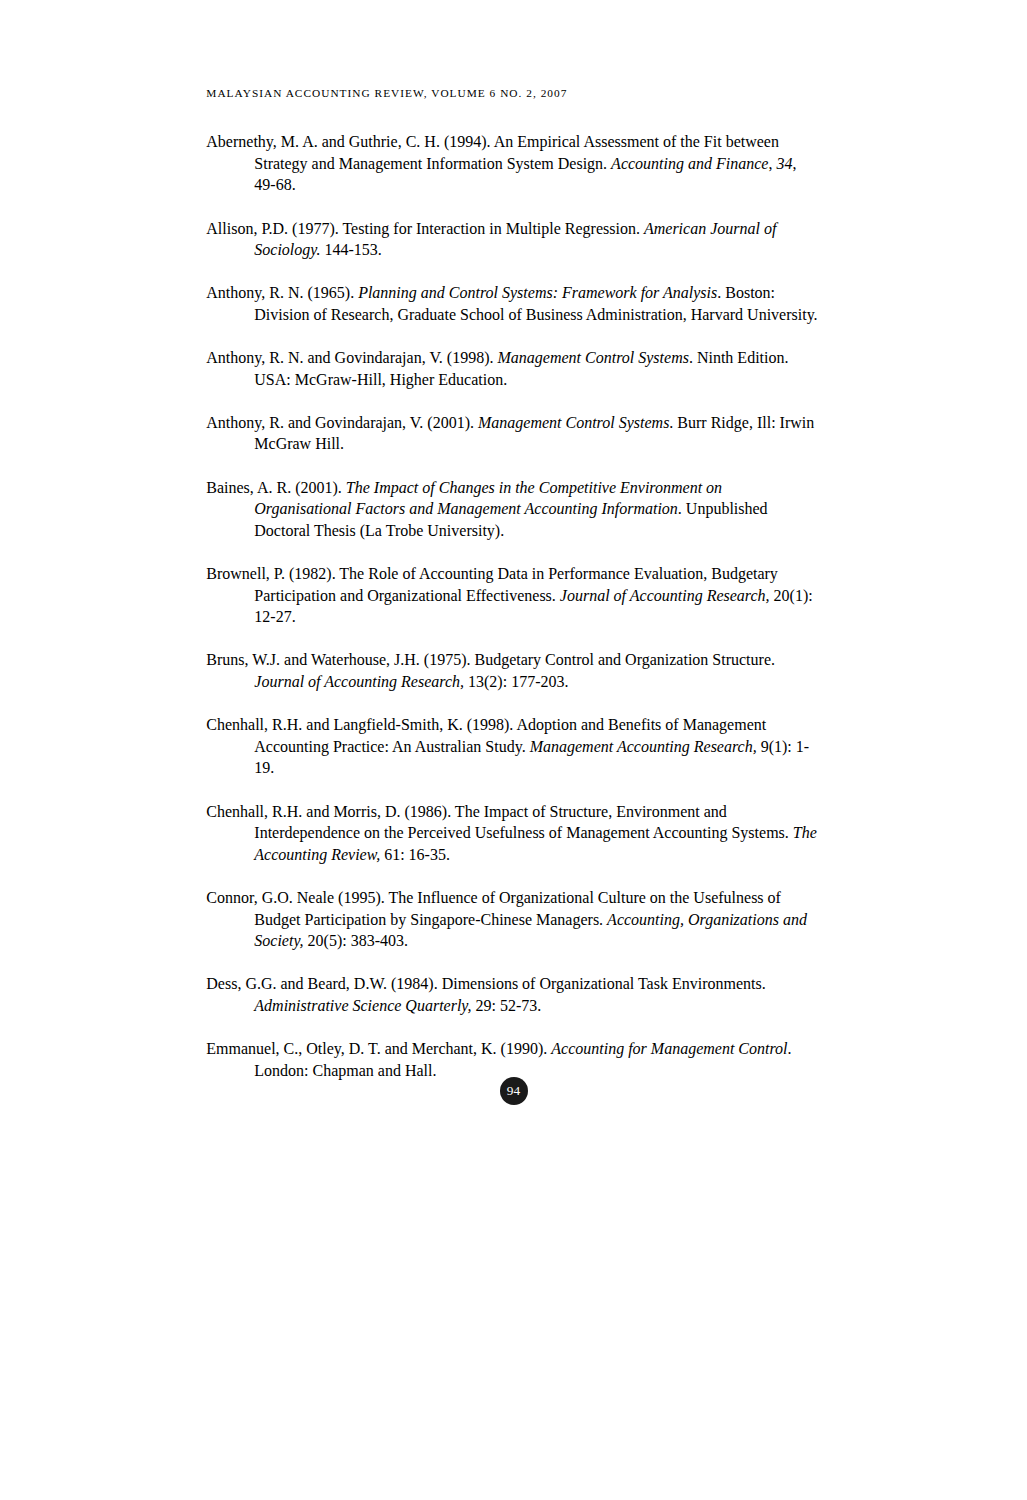Malaysian Accounting Review, Volume 6 No. 2, 2007
Abernethy, M. A. and Guthrie, C. H. (1994). An Empirical Assessment of the Fit between Strategy and Management Information System Design. Accounting and Finance, 34, 49-68.
Allison, P.D. (1977). Testing for Interaction in Multiple Regression. American Journal of Sociology. 144-153.
Anthony, R. N. (1965). Planning and Control Systems: Framework for Analysis. Boston: Division of Research, Graduate School of Business Administration, Harvard University.
Anthony, R. N. and Govindarajan, V. (1998). Management Control Systems. Ninth Edition. USA: McGraw-Hill, Higher Education.
Anthony, R. and Govindarajan, V. (2001). Management Control Systems. Burr Ridge, Ill: Irwin McGraw Hill.
Baines, A. R. (2001). The Impact of Changes in the Competitive Environment on Organisational Factors and Management Accounting Information. Unpublished Doctoral Thesis (La Trobe University).
Brownell, P. (1982). The Role of Accounting Data in Performance Evaluation, Budgetary Participation and Organizational Effectiveness. Journal of Accounting Research, 20(1): 12-27.
Bruns, W.J. and Waterhouse, J.H. (1975). Budgetary Control and Organization Structure. Journal of Accounting Research, 13(2): 177-203.
Chenhall, R.H. and Langfield-Smith, K. (1998). Adoption and Benefits of Management Accounting Practice: An Australian Study. Management Accounting Research, 9(1): 1-19.
Chenhall, R.H. and Morris, D. (1986). The Impact of Structure, Environment and Interdependence on the Perceived Usefulness of Management Accounting Systems. The Accounting Review, 61: 16-35.
Connor, G.O. Neale (1995). The Influence of Organizational Culture on the Usefulness of Budget Participation by Singapore-Chinese Managers. Accounting, Organizations and Society, 20(5): 383-403.
Dess, G.G. and Beard, D.W. (1984). Dimensions of Organizational Task Environments. Administrative Science Quarterly, 29: 52-73.
Emmanuel, C., Otley, D. T. and Merchant, K. (1990). Accounting for Management Control. London: Chapman and Hall.
94